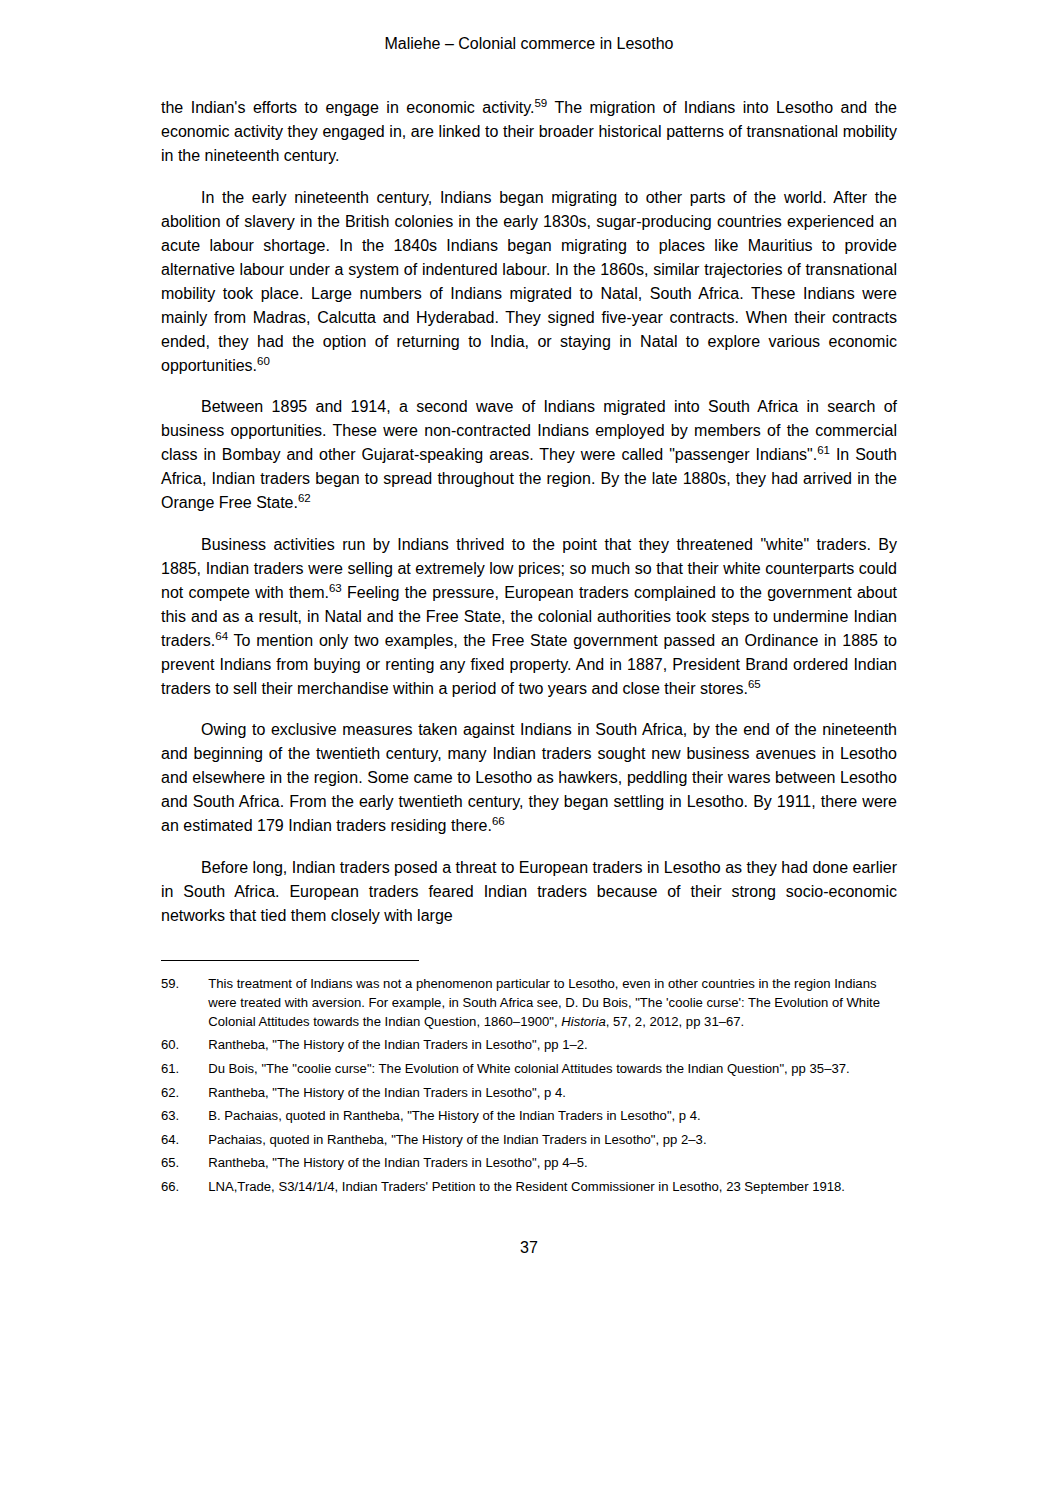Maliehe – Colonial commerce in Lesotho
the Indian's efforts to engage in economic activity.59 The migration of Indians into Lesotho and the economic activity they engaged in, are linked to their broader historical patterns of transnational mobility in the nineteenth century.
In the early nineteenth century, Indians began migrating to other parts of the world. After the abolition of slavery in the British colonies in the early 1830s, sugar-producing countries experienced an acute labour shortage. In the 1840s Indians began migrating to places like Mauritius to provide alternative labour under a system of indentured labour. In the 1860s, similar trajectories of transnational mobility took place. Large numbers of Indians migrated to Natal, South Africa. These Indians were mainly from Madras, Calcutta and Hyderabad. They signed five-year contracts. When their contracts ended, they had the option of returning to India, or staying in Natal to explore various economic opportunities.60
Between 1895 and 1914, a second wave of Indians migrated into South Africa in search of business opportunities. These were non-contracted Indians employed by members of the commercial class in Bombay and other Gujarat-speaking areas. They were called "passenger Indians".61 In South Africa, Indian traders began to spread throughout the region. By the late 1880s, they had arrived in the Orange Free State.62
Business activities run by Indians thrived to the point that they threatened "white" traders. By 1885, Indian traders were selling at extremely low prices; so much so that their white counterparts could not compete with them.63 Feeling the pressure, European traders complained to the government about this and as a result, in Natal and the Free State, the colonial authorities took steps to undermine Indian traders.64 To mention only two examples, the Free State government passed an Ordinance in 1885 to prevent Indians from buying or renting any fixed property. And in 1887, President Brand ordered Indian traders to sell their merchandise within a period of two years and close their stores.65
Owing to exclusive measures taken against Indians in South Africa, by the end of the nineteenth and beginning of the twentieth century, many Indian traders sought new business avenues in Lesotho and elsewhere in the region. Some came to Lesotho as hawkers, peddling their wares between Lesotho and South Africa. From the early twentieth century, they began settling in Lesotho. By 1911, there were an estimated 179 Indian traders residing there.66
Before long, Indian traders posed a threat to European traders in Lesotho as they had done earlier in South Africa. European traders feared Indian traders because of their strong socio-economic networks that tied them closely with large
59. This treatment of Indians was not a phenomenon particular to Lesotho, even in other countries in the region Indians were treated with aversion. For example, in South Africa see, D. Du Bois, "The 'coolie curse': The Evolution of White Colonial Attitudes towards the Indian Question, 1860–1900", Historia, 57, 2, 2012, pp 31–67.
60. Rantheba, "The History of the Indian Traders in Lesotho", pp 1–2.
61. Du Bois, "The "coolie curse": The Evolution of White colonial Attitudes towards the Indian Question", pp 35–37.
62. Rantheba, "The History of the Indian Traders in Lesotho", p 4.
63. B. Pachaias, quoted in Rantheba, "The History of the Indian Traders in Lesotho", p 4.
64. Pachaias, quoted in Rantheba, "The History of the Indian Traders in Lesotho", pp 2–3.
65. Rantheba, "The History of the Indian Traders in Lesotho", pp 4–5.
66. LNA,Trade, S3/14/1/4, Indian Traders' Petition to the Resident Commissioner in Lesotho, 23 September 1918.
37